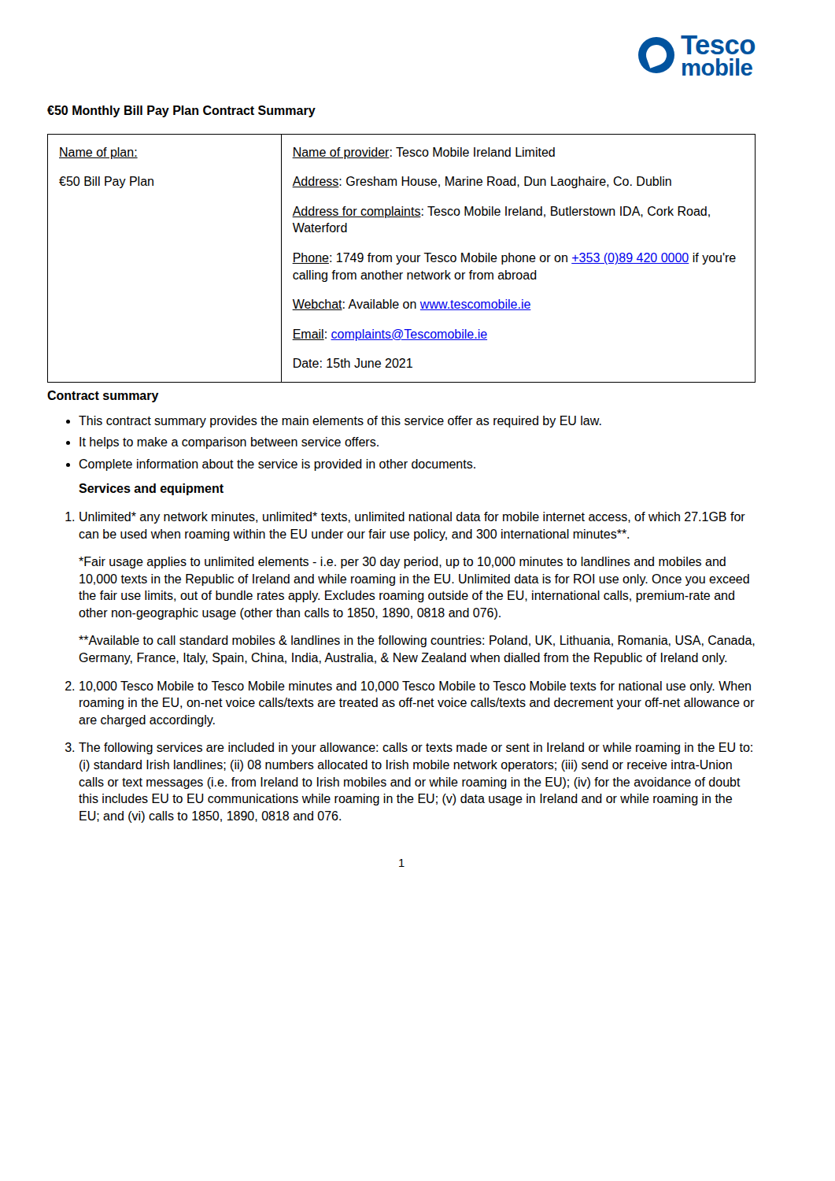Tescomobile
€50 Monthly Bill Pay Plan Contract Summary
| Name of plan: €50 Bill Pay Plan | Name of provider : Tesco Mobile Ireland Limited Address : Gresham House, Marine Road, Dun Laoghaire, Co. Dublin Address for complaints : Tesco Mobile Ireland, Butlerstown IDA, Cork Road, Waterford Phone : 1749 from your Tesco Mobile phone or on +353 (0)89 420 0000 if you're calling from another network or from abroad Webchat : Available on www.tescomobile.ie Email : complaints@Tescomobile.ie Date: 15th June 2021 |
Contract summary
This contract summary provides the main elements of this service offer as required by EU law.
It helps to make a comparison between service offers.
Complete information about the service is provided in other documents.
Services and equipment
Unlimited* any network minutes, unlimited* texts, unlimited national data for mobile internet access, of which 27.1GB for can be used when roaming within the EU under our fair use policy, and 300 international minutes**.
*Fair usage applies to unlimited elements - i.e. per 30 day period, up to 10,000 minutes to landlines and mobiles and 10,000 texts in the Republic of Ireland and while roaming in the EU. Unlimited data is for ROI use only. Once you exceed the fair use limits, out of bundle rates apply. Excludes roaming outside of the EU, international calls, premium-rate and other non-geographic usage (other than calls to 1850, 1890, 0818 and 076).
**Available to call standard mobiles & landlines in the following countries: Poland, UK, Lithuania, Romania, USA, Canada, Germany, France, Italy, Spain, China, India, Australia, & New Zealand when dialled from the Republic of Ireland only.
10,000 Tesco Mobile to Tesco Mobile minutes and 10,000 Tesco Mobile to Tesco Mobile texts for national use only. When roaming in the EU, on-net voice calls/texts are treated as off-net voice calls/texts and decrement your off-net allowance or are charged accordingly.
The following services are included in your allowance: calls or texts made or sent in Ireland or while roaming in the EU to: (i) standard Irish landlines; (ii) 08 numbers allocated to Irish mobile network operators; (iii) send or receive intra-Union calls or text messages (i.e. from Ireland to Irish mobiles and or while roaming in the EU); (iv) for the avoidance of doubt this includes EU to EU communications while roaming in the EU; (v) data usage in Ireland and or while roaming in the EU; and (vi) calls to 1850, 1890, 0818 and 076.
1